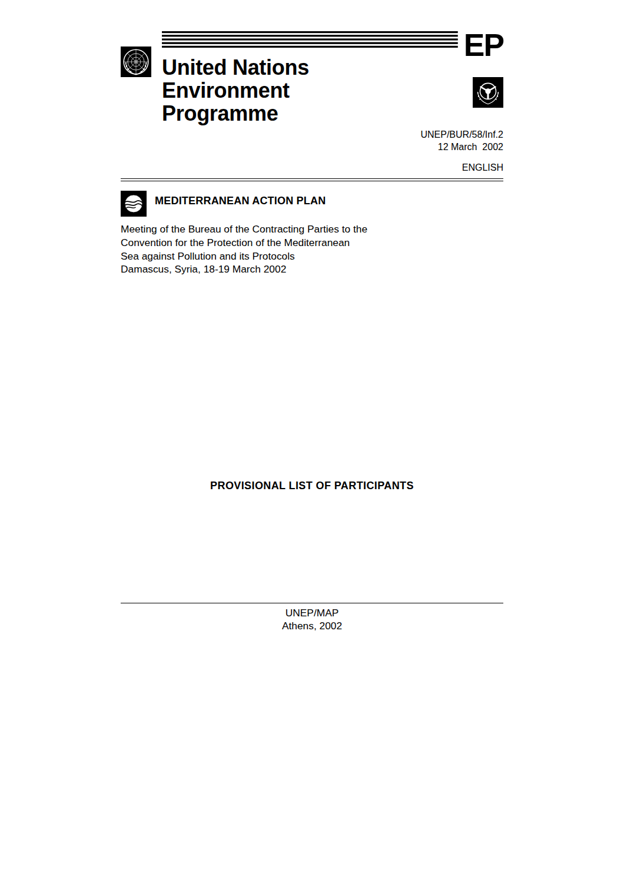United Nations
Environment
Programme
EP
UNEP/BUR/58/Inf.2
12 March 2002
ENGLISH
MEDITERRANEAN ACTION PLAN
Meeting of the Bureau of the Contracting Parties to the
Convention for the Protection of the Mediterranean
Sea against Pollution and its Protocols
Damascus, Syria, 18-19 March 2002
PROVISIONAL LIST OF PARTICIPANTS
UNEP/MAP
Athens, 2002